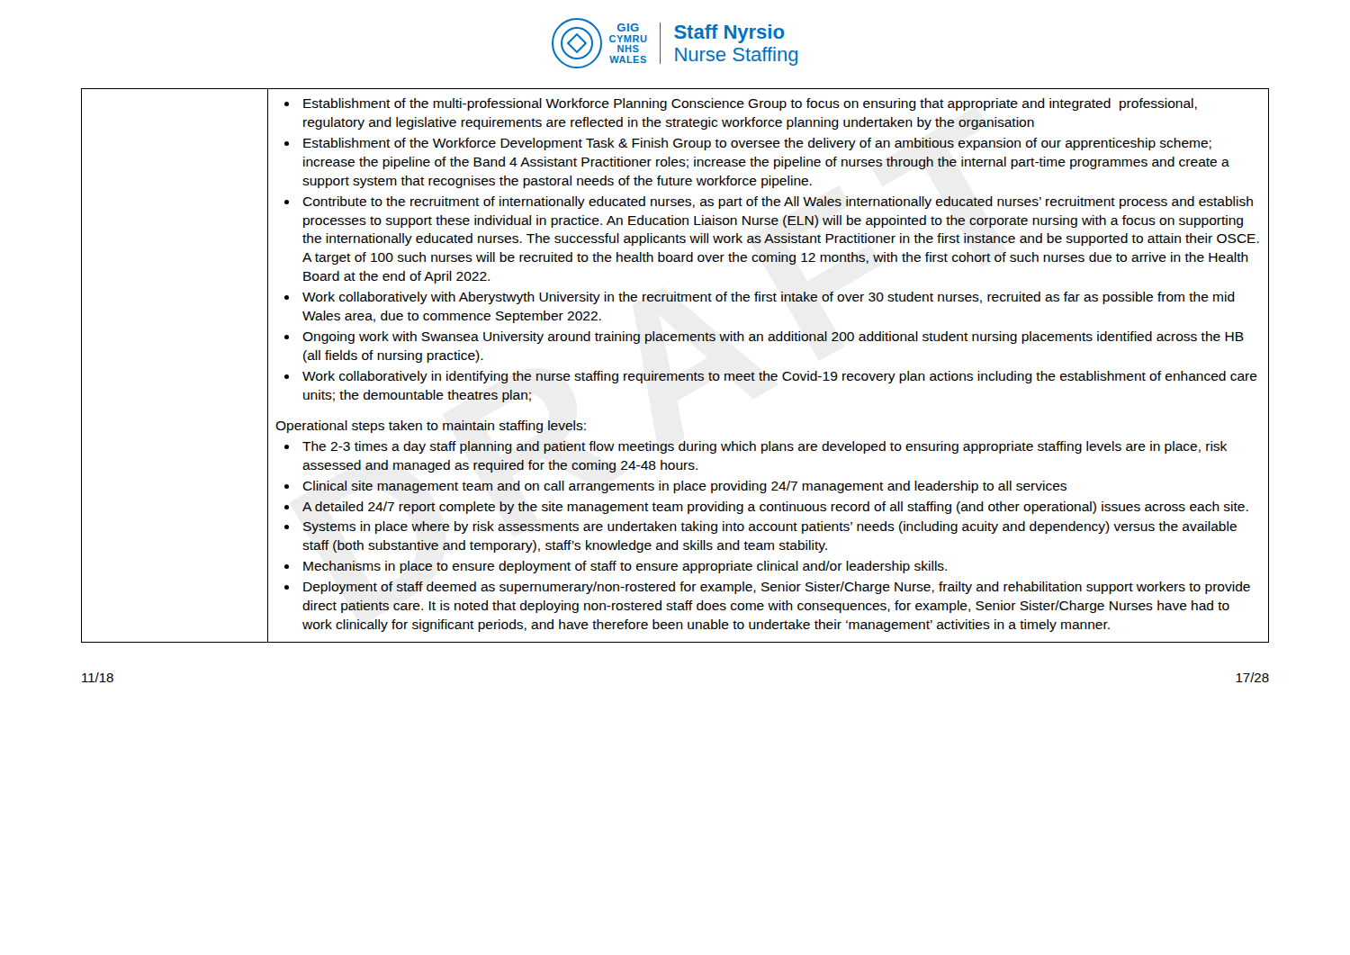GIG
CYMRU
NHS
WALES
Staff Nyrsio
Nurse Staffing
DRAFT
| | Establishment of the multi-professional Workforce Planning Conscience Group to focus on ensuring that appropriate and integrated professional, regulatory and legislative requirements are reflected in the strategic workforce planning undertaken by the organisation Establishment of the Workforce Development Task & Finish Group to oversee the delivery of an ambitious expansion of our apprenticeship scheme; increase the pipeline of the Band 4 Assistant Practitioner roles; increase the pipeline of nurses through the internal part-time programmes and create a support system that recognises the pastoral needs of the future workforce pipeline. Contribute to the recruitment of internationally educated nurses, as part of the All Wales internationally educated nurses’ recruitment process and establish processes to support these individual in practice. An Education Liaison Nurse (ELN) will be appointed to the corporate nursing with a focus on supporting the internationally educated nurses. The successful applicants will work as Assistant Practitioner in the first instance and be supported to attain their OSCE. A target of 100 such nurses will be recruited to the health board over the coming 12 months, with the first cohort of such nurses due to arrive in the Health Board at the end of April 2022. Work collaboratively with Aberystwyth University in the recruitment of the first intake of over 30 student nurses, recruited as far as possible from the mid Wales area, due to commence September 2022. Ongoing work with Swansea University around training placements with an additional 200 additional student nursing placements identified across the HB (all fields of nursing practice). Work collaboratively in identifying the nurse staffing requirements to meet the Covid-19 recovery plan actions including the establishment of enhanced care units; the demountable theatres plan; Operational steps taken to maintain staffing levels: The 2-3 times a day staff planning and patient flow meetings during which plans are developed to ensuring appropriate staffing levels are in place, risk assessed and managed as required for the coming 24-48 hours. Clinical site management team and on call arrangements in place providing 24/7 management and leadership to all services A detailed 24/7 report complete by the site management team providing a continuous record of all staffing (and other operational) issues across each site. Systems in place where by risk assessments are undertaken taking into account patients’ needs (including acuity and dependency) versus the available staff (both substantive and temporary), staff’s knowledge and skills and team stability. Mechanisms in place to ensure deployment of staff to ensure appropriate clinical and/or leadership skills. Deployment of staff deemed as supernumerary/non-rostered for example, Senior Sister/Charge Nurse, frailty and rehabilitation support workers to provide direct patients care. It is noted that deploying non-rostered staff does come with consequences, for example, Senior Sister/Charge Nurses have had to work clinically for significant periods, and have therefore been unable to undertake their ‘management’ activities in a timely manner. |
11/18 17/28